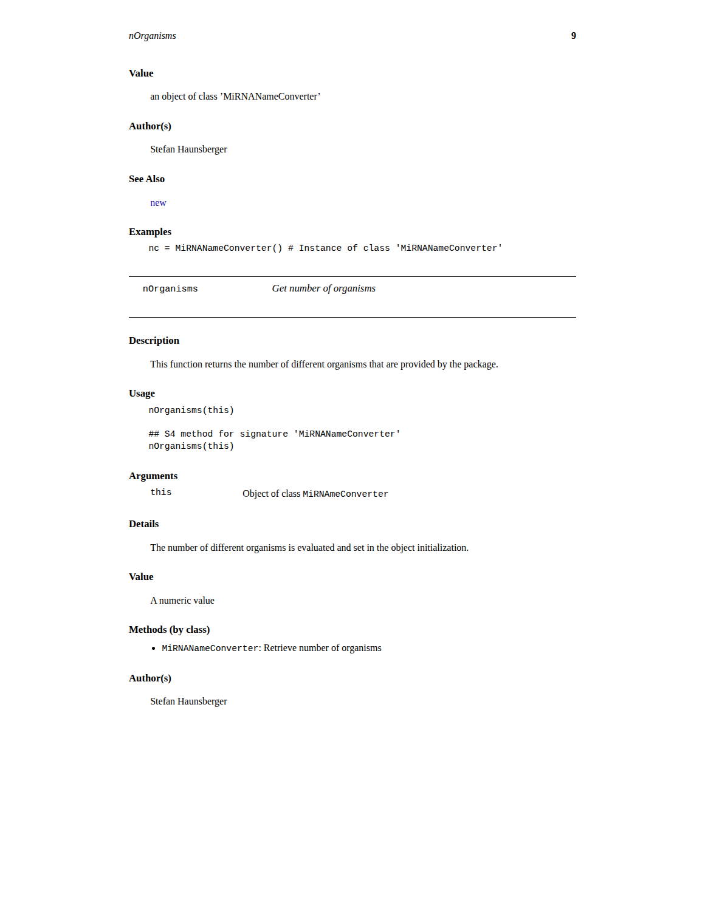nOrganisms 9
Value
an object of class ’MiRNANameConverter’
Author(s)
Stefan Haunsberger
See Also
new
Examples
nc = MiRNANameConverter() # Instance of class 'MiRNANameConverter'
nOrganisms Get number of organisms
Description
This function returns the number of different organisms that are provided by the package.
Usage
nOrganisms(this)

## S4 method for signature 'MiRNANameConverter'
nOrganisms(this)
Arguments
this
Object of class MiRNAmeConverter
Details
The number of different organisms is evaluated and set in the object initialization.
Value
A numeric value
Methods (by class)
MiRNANameConverter: Retrieve number of organisms
Author(s)
Stefan Haunsberger